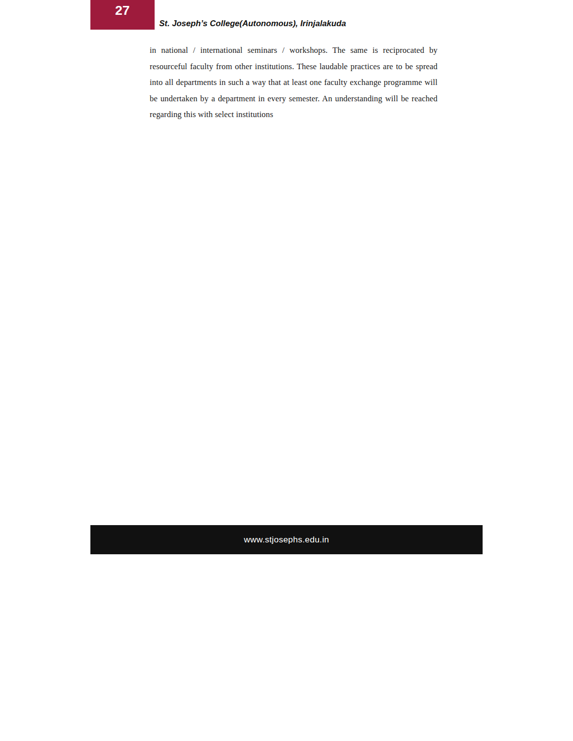27
St. Joseph’s College(Autonomous), Irinjalakuda
in national / international seminars / workshops. The same is reciprocated by resourceful faculty from other institutions. These laudable practices are to be spread into all departments in such a way that at least one faculty exchange programme will be undertaken by a department in every semester. An understanding will be reached regarding this with select institutions
www.stjosephs.edu.in